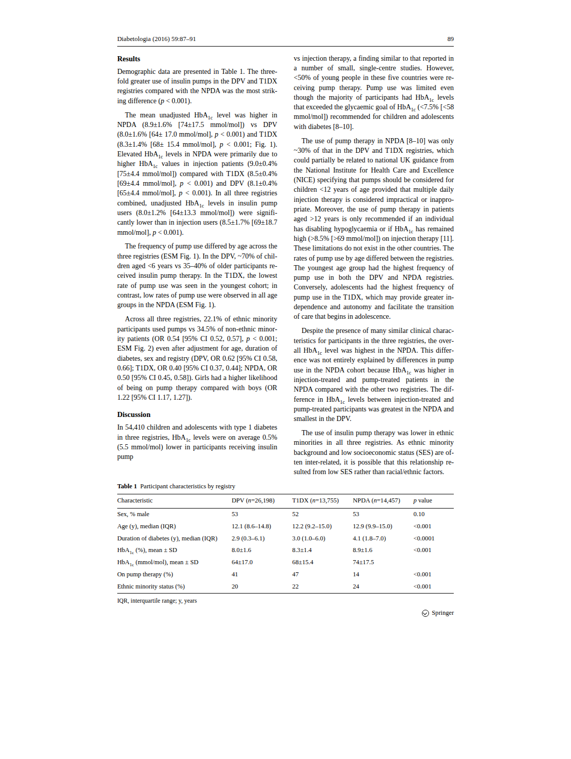Diabetologia (2016) 59:87–91
89
Results
Demographic data are presented in Table 1. The threefold greater use of insulin pumps in the DPV and T1DX registries compared with the NPDA was the most striking difference (p < 0.001).
The mean unadjusted HbA1c level was higher in NPDA (8.9±1.6% [74±17.5 mmol/mol]) vs DPV (8.0±1.6% [64± 17.0 mmol/mol], p < 0.001) and T1DX (8.3±1.4% [68± 15.4 mmol/mol], p < 0.001; Fig. 1). Elevated HbA1c levels in NPDA were primarily due to higher HbA1c values in injection patients (9.0±0.4% [75±4.4 mmol/mol]) compared with T1DX (8.5±0.4% [69±4.4 mmol/mol], p < 0.001) and DPV (8.1±0.4% [65±4.4 mmol/mol], p < 0.001). In all three registries combined, unadjusted HbA1c levels in insulin pump users (8.0±1.2% [64±13.3 mmol/mol]) were significantly lower than in injection users (8.5±1.7% [69±18.7 mmol/mol], p < 0.001).
The frequency of pump use differed by age across the three registries (ESM Fig. 1). In the DPV, ~70% of children aged <6 years vs 35–40% of older participants received insulin pump therapy. In the T1DX, the lowest rate of pump use was seen in the youngest cohort; in contrast, low rates of pump use were observed in all age groups in the NPDA (ESM Fig. 1).
Across all three registries, 22.1% of ethnic minority participants used pumps vs 34.5% of non-ethnic minority patients (OR 0.54 [95% CI 0.52, 0.57], p < 0.001; ESM Fig. 2) even after adjustment for age, duration of diabetes, sex and registry (DPV, OR 0.62 [95% CI 0.58, 0.66]; T1DX, OR 0.40 [95% CI 0.37, 0.44]; NPDA, OR 0.50 [95% CI 0.45, 0.58]). Girls had a higher likelihood of being on pump therapy compared with boys (OR 1.22 [95% CI 1.17, 1.27]).
Discussion
In 54,410 children and adolescents with type 1 diabetes in three registries, HbA1c levels were on average 0.5% (5.5 mmol/mol) lower in participants receiving insulin pump
vs injection therapy, a finding similar to that reported in a number of small, single-centre studies. However, <50% of young people in these five countries were receiving pump therapy. Pump use was limited even though the majority of participants had HbA1c levels that exceeded the glycaemic goal of HbA1c (<7.5% [<58 mmol/mol]) recommended for children and adolescents with diabetes [8–10].
The use of pump therapy in NPDA [8–10] was only ~30% of that in the DPV and T1DX registries, which could partially be related to national UK guidance from the National Institute for Health Care and Excellence (NICE) specifying that pumps should be considered for children <12 years of age provided that multiple daily injection therapy is considered impractical or inappropriate. Moreover, the use of pump therapy in patients aged >12 years is only recommended if an individual has disabling hypoglycaemia or if HbA1c has remained high (>8.5% [>69 mmol/mol]) on injection therapy [11]. These limitations do not exist in the other countries. The rates of pump use by age differed between the registries. The youngest age group had the highest frequency of pump use in both the DPV and NPDA registries. Conversely, adolescents had the highest frequency of pump use in the T1DX, which may provide greater independence and autonomy and facilitate the transition of care that begins in adolescence.
Despite the presence of many similar clinical characteristics for participants in the three registries, the overall HbA1c level was highest in the NPDA. This difference was not entirely explained by differences in pump use in the NPDA cohort because HbA1c was higher in injection-treated and pump-treated patients in the NPDA compared with the other two registries. The difference in HbA1c levels between injection-treated and pump-treated participants was greatest in the NPDA and smallest in the DPV.
The use of insulin pump therapy was lower in ethnic minorities in all three registries. As ethnic minority background and low socioeconomic status (SES) are often inter-related, it is possible that this relationship resulted from low SES rather than racial/ethnic factors.
Table 1 Participant characteristics by registry
| Characteristic | DPV ( n =26,198) | T1DX ( n =13,755) | NPDA ( n =14,457) | p value |
| --- | --- | --- | --- | --- |
| Sex, % male | 53 | 52 | 53 | 0.10 |
| Age (y), median (IQR) | 12.1 (8.6–14.8) | 12.2 (9.2–15.0) | 12.9 (9.9–15.0) | <0.001 |
| Duration of diabetes (y), median (IQR) | 2.9 (0.3–6.1) | 3.0 (1.0–6.0) | 4.1 (1.8–7.0) | <0.0001 |
| HbA 1c (%), mean ± SD | 8.0±1.6 | 8.3±1.4 | 8.9±1.6 | <0.001 |
| HbA 1c (mmol/mol), mean ± SD | 64±17.0 | 68±15.4 | 74±17.5 | |
| On pump therapy (%) | 41 | 47 | 14 | <0.001 |
| Ethnic minority status (%) | 20 | 22 | 24 | <0.001 |
IQR, interquartile range; y, years
Springer